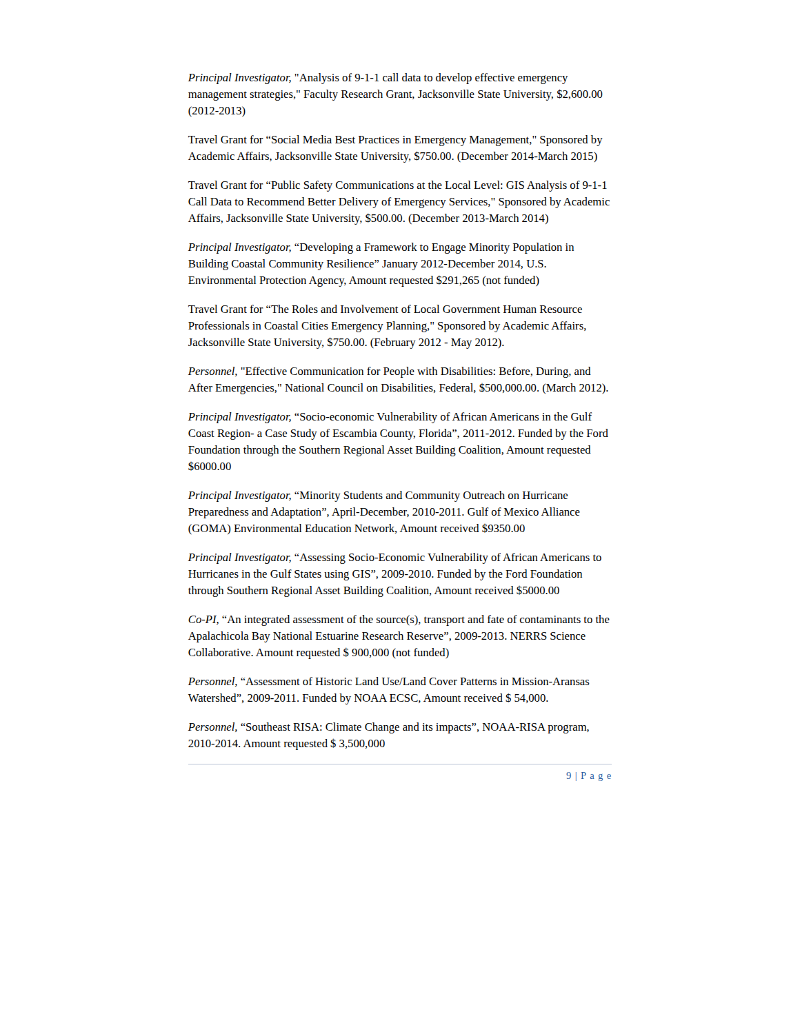Principal Investigator, "Analysis of 9-1-1 call data to develop effective emergency management strategies," Faculty Research Grant, Jacksonville State University, $2,600.00 (2012-2013)
Travel Grant for “Social Media Best Practices in Emergency Management," Sponsored by Academic Affairs, Jacksonville State University, $750.00. (December 2014-March 2015)
Travel Grant for “Public Safety Communications at the Local Level: GIS Analysis of 9-1-1 Call Data to Recommend Better Delivery of Emergency Services," Sponsored by Academic Affairs, Jacksonville State University, $500.00. (December 2013-March 2014)
Principal Investigator, “Developing a Framework to Engage Minority Population in Building Coastal Community Resilience” January 2012-December 2014, U.S. Environmental Protection Agency, Amount requested $291,265 (not funded)
Travel Grant for “The Roles and Involvement of Local Government Human Resource Professionals in Coastal Cities Emergency Planning," Sponsored by Academic Affairs, Jacksonville State University, $750.00. (February 2012 - May 2012).
Personnel, "Effective Communication for People with Disabilities: Before, During, and After Emergencies," National Council on Disabilities, Federal, $500,000.00. (March 2012).
Principal Investigator, “Socio-economic Vulnerability of African Americans in the Gulf Coast Region- a Case Study of Escambia County, Florida”, 2011-2012. Funded by the Ford Foundation through the Southern Regional Asset Building Coalition, Amount requested $6000.00
Principal Investigator, “Minority Students and Community Outreach on Hurricane Preparedness and Adaptation”, April-December, 2010-2011. Gulf of Mexico Alliance (GOMA) Environmental Education Network, Amount received $9350.00
Principal Investigator, “Assessing Socio-Economic Vulnerability of African Americans to Hurricanes in the Gulf States using GIS”, 2009-2010. Funded by the Ford Foundation through Southern Regional Asset Building Coalition, Amount received $5000.00
Co-PI, “An integrated assessment of the source(s), transport and fate of contaminants to the Apalachicola Bay National Estuarine Research Reserve”, 2009-2013. NERRS Science Collaborative. Amount requested $ 900,000 (not funded)
Personnel, “Assessment of Historic Land Use/Land Cover Patterns in Mission-Aransas Watershed”, 2009-2011. Funded by NOAA ECSC, Amount received $ 54,000.
Personnel, “Southeast RISA: Climate Change and its impacts”, NOAA-RISA program, 2010-2014. Amount requested $ 3,500,000
9 | P a g e